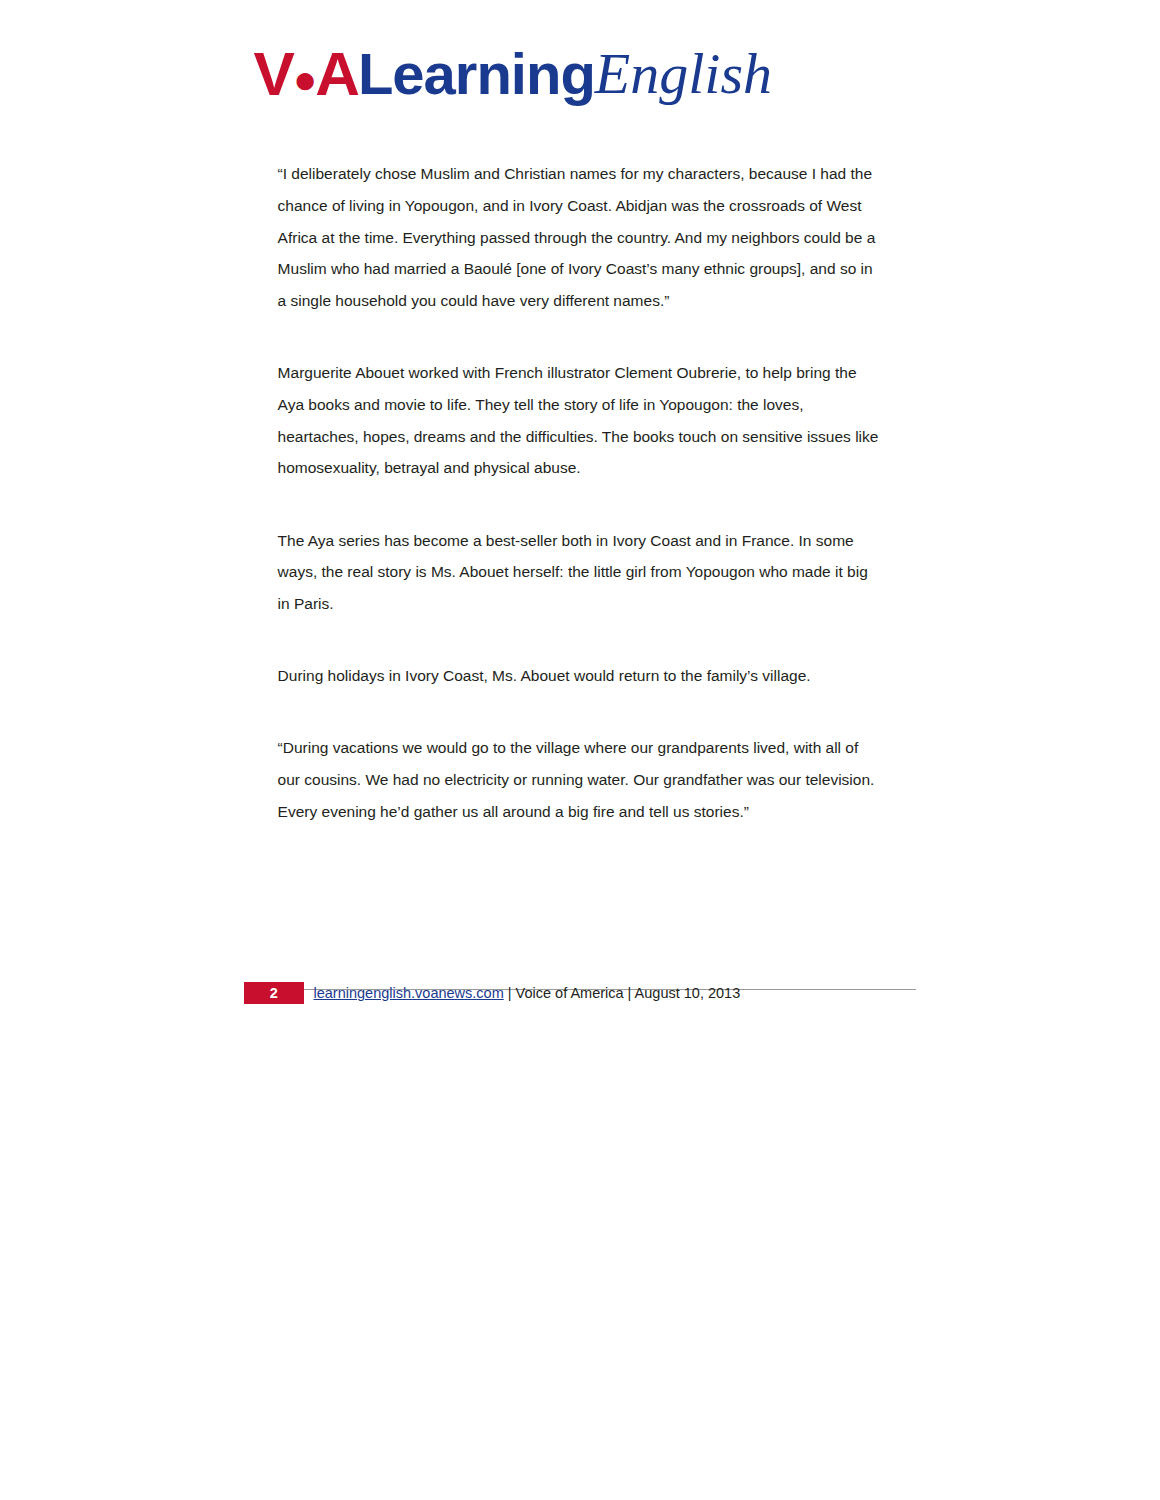V●A Learning English
“I deliberately chose Muslim and Christian names for my characters, because I had the chance of living in Yopougon, and in Ivory Coast. Abidjan was the crossroads of West Africa at the time. Everything passed through the country. And my neighbors could be a Muslim who had married a Baoulé [one of Ivory Coast’s many ethnic groups], and so in a single household you could have very different names.”
Marguerite Abouet worked with French illustrator Clement Oubrerie, to help bring the Aya books and movie to life. They tell the story of life in Yopougon: the loves, heartaches, hopes, dreams and the difficulties. The books touch on sensitive issues like homosexuality, betrayal and physical abuse.
The Aya series has become a best-seller both in Ivory Coast and in France. In some ways, the real story is Ms. Abouet herself: the little girl from Yopougon who made it big in Paris.
During holidays in Ivory Coast, Ms. Abouet would return to the family’s village.
“During vacations we would go to the village where our grandparents lived, with all of our cousins. We had no electricity or running water. Our grandfather was our television. Every evening he’d gather us all around a big fire and tell us stories.”
2
learningenglish.voanews.com | Voice of America | August 10, 2013